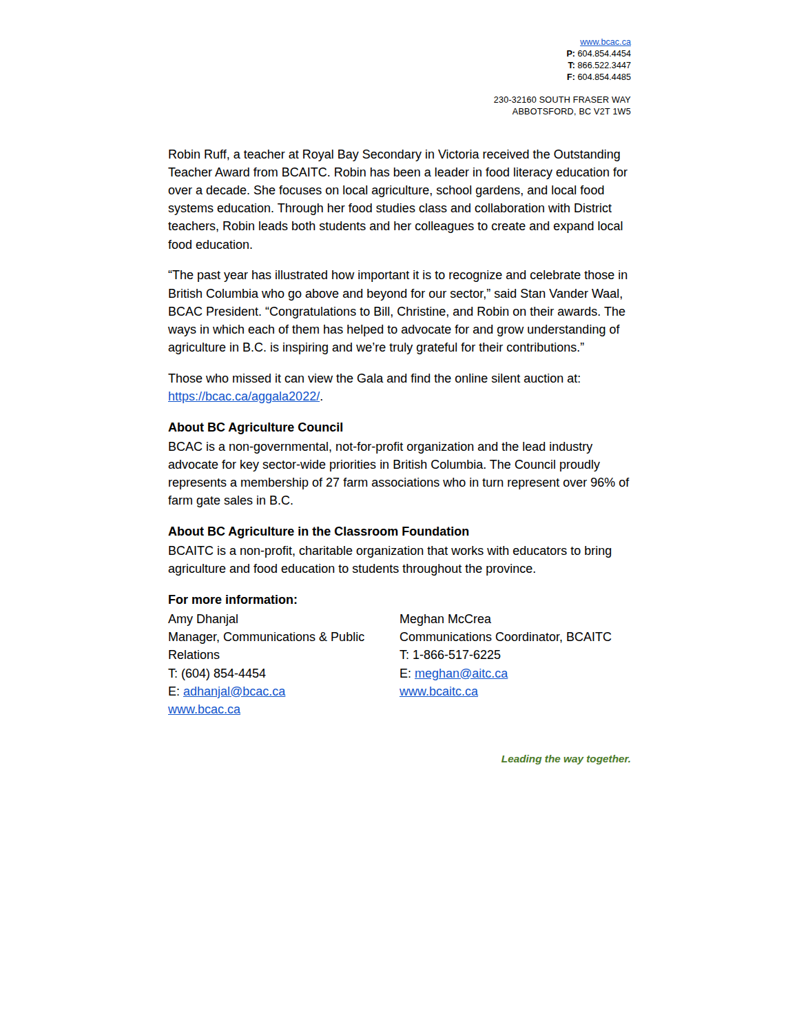www.bcac.ca
P: 604.854.4454
T: 866.522.3447
F: 604.854.4485
230-32160 SOUTH FRASER WAY
ABBOTSFORD, BC V2T 1W5
Robin Ruff, a teacher at Royal Bay Secondary in Victoria received the Outstanding Teacher Award from BCAITC. Robin has been a leader in food literacy education for over a decade. She focuses on local agriculture, school gardens, and local food systems education. Through her food studies class and collaboration with District teachers, Robin leads both students and her colleagues to create and expand local food education.
“The past year has illustrated how important it is to recognize and celebrate those in British Columbia who go above and beyond for our sector,” said Stan Vander Waal, BCAC President. “Congratulations to Bill, Christine, and Robin on their awards. The ways in which each of them has helped to advocate for and grow understanding of agriculture in B.C. is inspiring and we’re truly grateful for their contributions.”
Those who missed it can view the Gala and find the online silent auction at: https://bcac.ca/aggala2022/.
About BC Agriculture Council
BCAC is a non-governmental, not-for-profit organization and the lead industry advocate for key sector-wide priorities in British Columbia. The Council proudly represents a membership of 27 farm associations who in turn represent over 96% of farm gate sales in B.C.
About BC Agriculture in the Classroom Foundation
BCAITC is a non-profit, charitable organization that works with educators to bring agriculture and food education to students throughout the province.
For more information:
| Amy Dhanjal Manager, Communications & Public Relations T: (604) 854-4454 E: adhanjal@bcac.ca www.bcac.ca | Meghan McCrea Communications Coordinator, BCAITC T: 1-866-517-6225 E: meghan@aitc.ca www.bcaitc.ca |
Leading the way together.